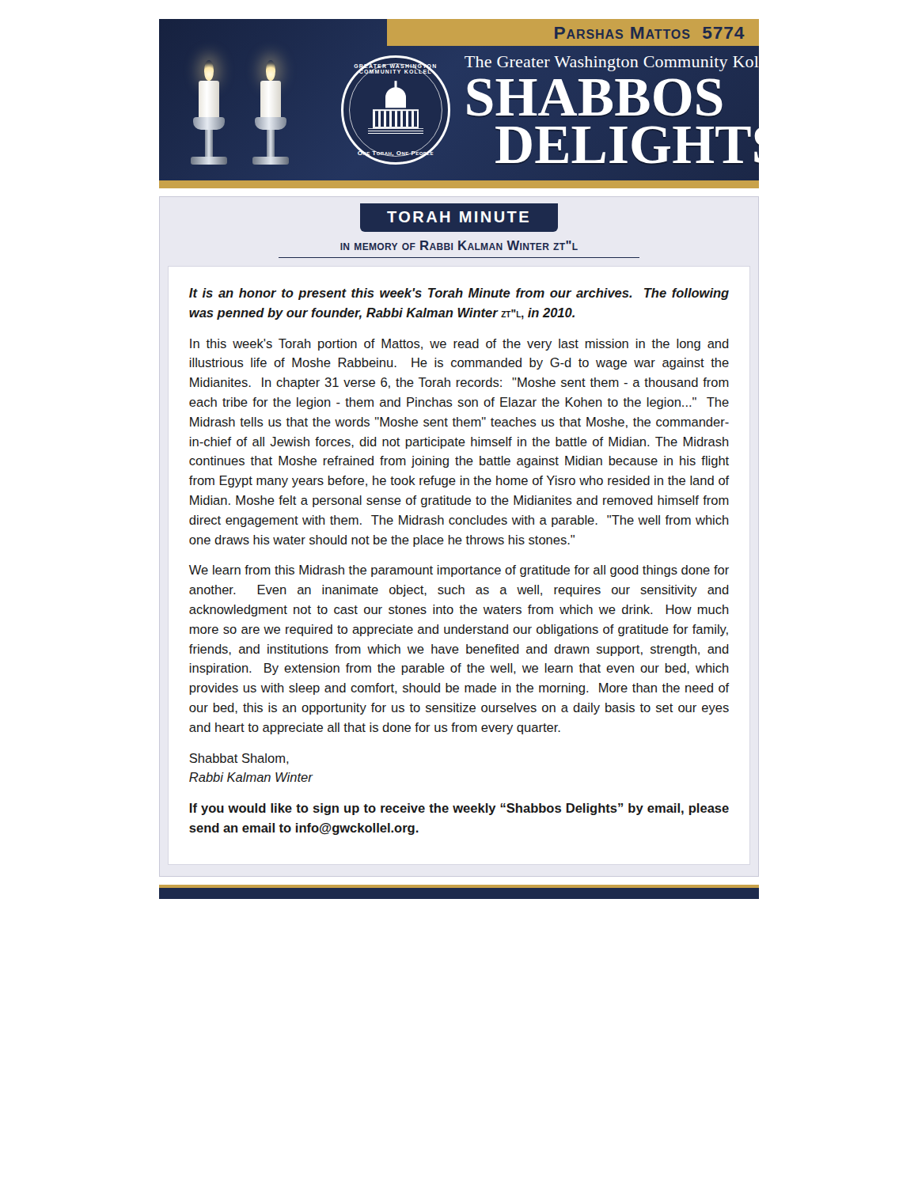Parshas Mattos 5774
GREATER WASHINGTON COMMUNITY KOLLEL
One Torah, One People
The Greater Washington Community Kollel
SHABBOS DELIGHTS
Torah Minute
in memory of Rabbi Kalman Winter zt"l
It is an honor to present this week's Torah Minute from our archives. The following was penned by our founder, Rabbi Kalman Winter zt"l, in 2010.
In this week's Torah portion of Mattos, we read of the very last mission in the long and illustrious life of Moshe Rabbeinu. He is commanded by G-d to wage war against the Midianites. In chapter 31 verse 6, the Torah records: "Moshe sent them - a thousand from each tribe for the legion - them and Pinchas son of Elazar the Kohen to the legion..." The Midrash tells us that the words "Moshe sent them" teaches us that Moshe, the commander-in-chief of all Jewish forces, did not participate himself in the battle of Midian. The Midrash continues that Moshe refrained from joining the battle against Midian because in his flight from Egypt many years before, he took refuge in the home of Yisro who resided in the land of Midian. Moshe felt a personal sense of gratitude to the Midianites and removed himself from direct engagement with them. The Midrash concludes with a parable. "The well from which one draws his water should not be the place he throws his stones."
We learn from this Midrash the paramount importance of gratitude for all good things done for another. Even an inanimate object, such as a well, requires our sensitivity and acknowledgment not to cast our stones into the waters from which we drink. How much more so are we required to appreciate and understand our obligations of gratitude for family, friends, and institutions from which we have benefited and drawn support, strength, and inspiration. By extension from the parable of the well, we learn that even our bed, which provides us with sleep and comfort, should be made in the morning. More than the need of our bed, this is an opportunity for us to sensitize ourselves on a daily basis to set our eyes and heart to appreciate all that is done for us from every quarter.
Shabbat Shalom,
Rabbi Kalman Winter
If you would like to sign up to receive the weekly “Shabbos Delights” by email, please send an email to info@gwckollel.org.